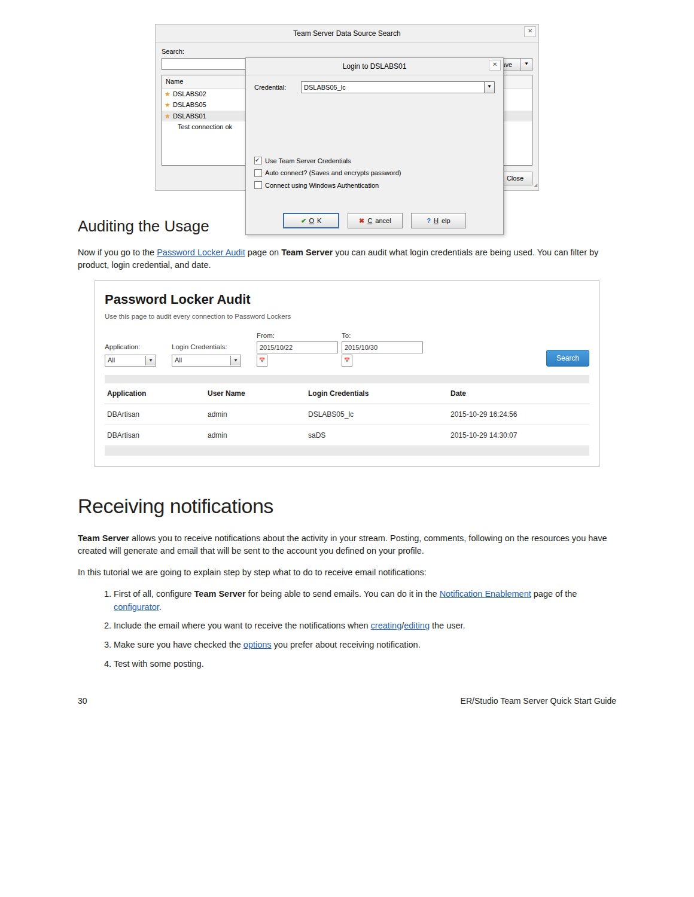Team Server Data Source Search
✕
Search:
▼
Search
Save
▼
Name
Version
★DSLABS02
★DSLABS05
★DSLABS01
Test connection ok
Close
◢
Login to DSLABS01
✕
Credential:
DSLABS05_lc
▼
Use Team Server Credentials
Auto connect? (Saves and encrypts password)
Connect using Windows Authentication
✔ OK
✖ Cancel
? Help
Auditing the Usage
Now if you go to the Password Locker Audit page on Team Server you can audit what login credentials are being used. You can filter by product, login credential, and date.
Password Locker Audit
Use this page to audit every connection to Password Lockers
Application:
All ▼
Login Credentials:
All ▼
From:
2015/10/22
📅
To:
2015/10/30
📅
Search
| Application | User Name | Login Credentials | Date |
| --- | --- | --- | --- |
| DBArtisan | admin | DSLABS05_lc | 2015-10-29 16:24:56 |
| DBArtisan | admin | saDS | 2015-10-29 14:30:07 |
Receiving notifications
Team Server allows you to receive notifications about the activity in your stream. Posting, comments, following on the resources you have created will generate and email that will be sent to the account you defined on your profile.
In this tutorial we are going to explain step by step what to do to receive email notifications:
First of all, configure Team Server for being able to send emails. You can do it in the Notification Enablement page of the configurator.
Include the email where you want to receive the notifications when creating/editing the user.
Make sure you have checked the options you prefer about receiving notification.
Test with some posting.
30
ER/Studio Team Server Quick Start Guide